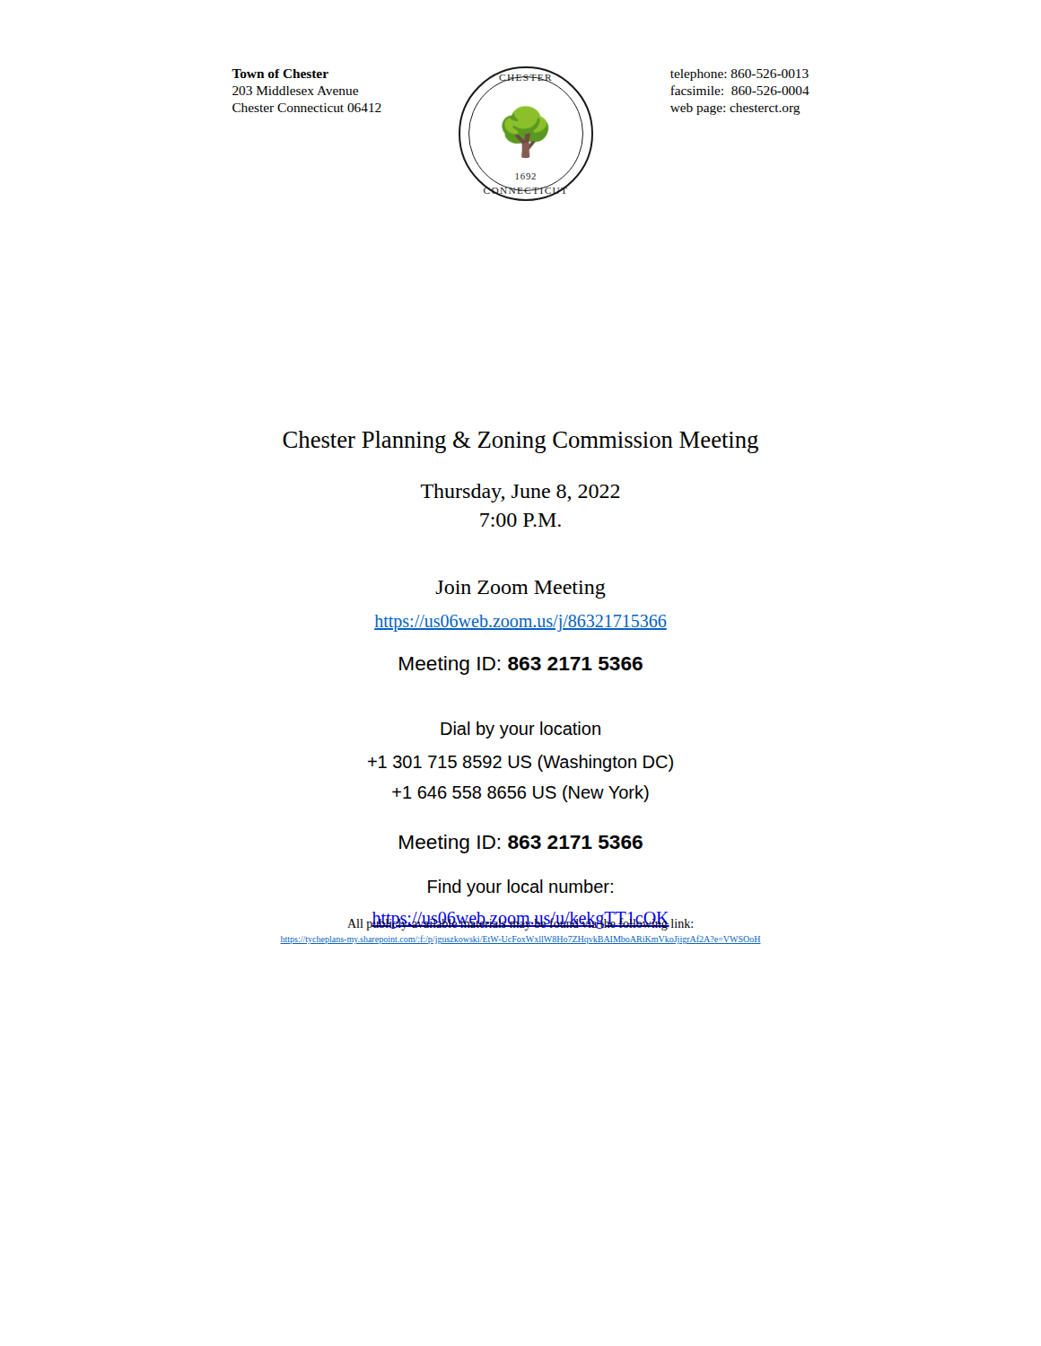Town of Chester
203 Middlesex Avenue
Chester Connecticut 06412
CHESTER CONNECTICUT
🌳
1692
telephone: 860-526-0013
facsimile: 860-526-0004
web page: chesterct.org
Chester Planning & Zoning Commission Meeting
Thursday, June 8, 2022
7:00 P.M.
Join Zoom Meeting
https://us06web.zoom.us/j/86321715366
Meeting ID: 863 2171 5366
Dial by your location
+1 301 715 8592 US (Washington DC)
+1 646 558 8656 US (New York)
Meeting ID: 863 2171 5366
Find your local number:
https://us06web.zoom.us/u/kekgTT1cOK
All publicly-available materials may be found via the following link:
https://tycheplans-my.sharepoint.com/:f:/p/jguszkowski/EtW-UcFoxWxllW8Ho7ZHqvkBAIMboARiKmVkoJjigrAf2A?e=VWSOoH